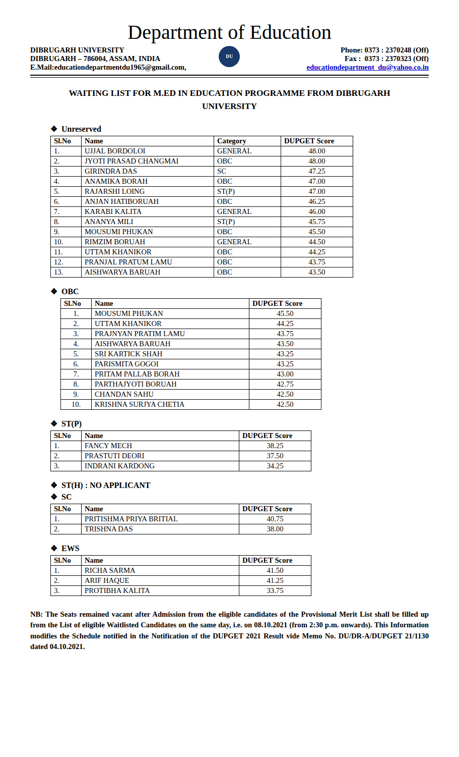Department of Education
| DIBRUGARH UNIVERSITY DIBRUGARH – 786004, ASSAM, INDIA E.Mail:educationdepartmentdu1965@gmail.com, | DU | Phone: 0373 : 2370248 (Off) Fax : 0373 : 2370323 (Off) educationdepartment_du@yahoo.co.in |
WAITING LIST FOR M.ED IN EDUCATION PROGRAMME FROM DIBRUGARH
UNIVERSITY
Unreserved
| Sl.No | Name | Category | DUPGET Score |
| --- | --- | --- | --- |
| 1. | UJJAL BORDOLOI | GENERAL | 48.00 |
| 2. | JYOTI PRASAD CHANGMAI | OBC | 48.00 |
| 3. | GIRINDRA DAS | SC | 47.25 |
| 4. | ANAMIKA BORAH | OBC | 47.00 |
| 5. | RAJARSHI LOING | ST(P) | 47.00 |
| 6. | ANJAN HATIBORUAH | OBC | 46.25 |
| 7. | KARABI KALITA | GENERAL | 46.00 |
| 8. | ANANYA MILI | ST(P) | 45.75 |
| 9. | MOUSUMI PHUKAN | OBC | 45.50 |
| 10. | RIMZIM BORUAH | GENERAL | 44.50 |
| 11. | UTTAM KHANIKOR | OBC | 44.25 |
| 12. | PRANJAL PRATUM LAMU | OBC | 43.75 |
| 13. | AISHWARYA BARUAH | OBC | 43.50 |
OBC
| Sl.No | Name | DUPGET Score |
| --- | --- | --- |
| 1. | MOUSUMI PHUKAN | 45.50 |
| 2. | UTTAM KHANIKOR | 44.25 |
| 3. | PRAJNYAN PRATIM LAMU | 43.75 |
| 4. | AISHWARYA BARUAH | 43.50 |
| 5. | SRI KARTICK SHAH | 43.25 |
| 6. | PARISMITA GOGOI | 43.25 |
| 7. | PRITAM PALLAB BORAH | 43.00 |
| 8. | PARTHAJYOTI BORUAH | 42.75 |
| 9. | CHANDAN SAHU | 42.50 |
| 10. | KRISHNA SURJYA CHETIA | 42.50 |
ST(P)
| Sl.No | Name | DUPGET Score |
| --- | --- | --- |
| 1. | FANCY MECH | 38.25 |
| 2. | PRASTUTI DEORI | 37.50 |
| 3. | INDRANI KARDONG | 34.25 |
ST(H) : NO APPLICANT
SC
| Sl.No | Name | DUPGET Score |
| --- | --- | --- |
| 1. | PRITISHMA PRIYA BRITIAL | 40.75 |
| 2. | TRISHNA DAS | 38.00 |
EWS
| Sl.No | Name | DUPGET Score |
| --- | --- | --- |
| 1. | RICHA SARMA | 41.50 |
| 2. | ARIF HAQUE | 41.25 |
| 3. | PROTIBHA KALITA | 33.75 |
NB: The Seats remained vacant after Admission from the eligible candidates of the Provisional Merit List shall be filled up from the List of eligible Waitlisted Candidates on the same day, i.e. on 08.10.2021 (from 2:30 p.m. onwards). This Information modifies the Schedule notified in the Notification of the DUPGET 2021 Result vide Memo No. DU/DR-A/DUPGET 21/1130 dated 04.10.2021.